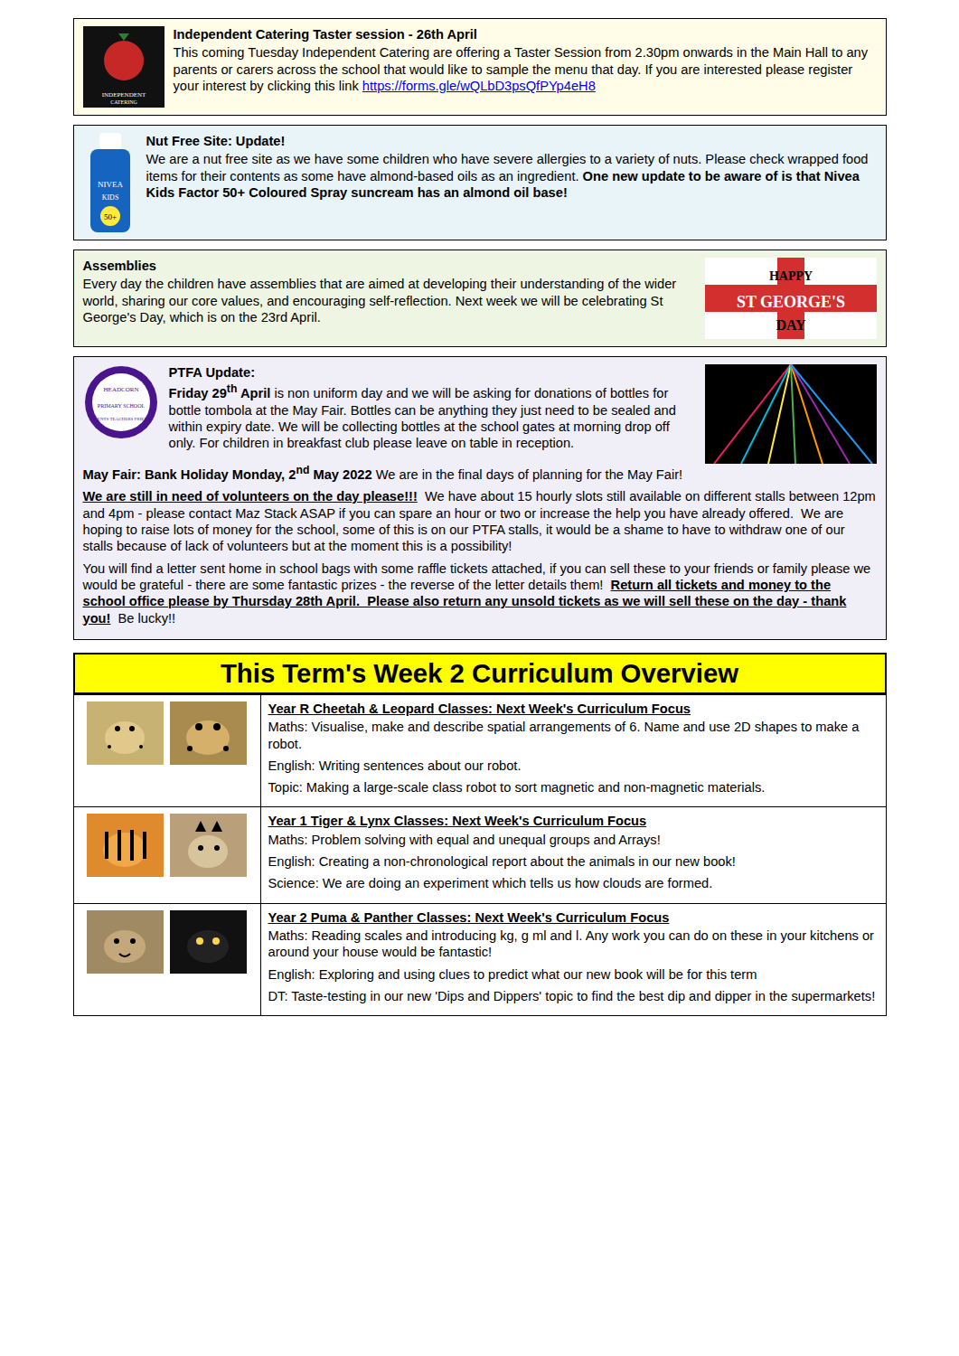Independent Catering Taster session - 26th April
This coming Tuesday Independent Catering are offering a Taster Session from 2.30pm onwards in the Main Hall to any parents or carers across the school that would like to sample the menu that day. If you are interested please register your interest by clicking this link https://forms.gle/wQLbD3psQfPYp4eH8
Nut Free Site: Update!
We are a nut free site as we have some children who have severe allergies to a variety of nuts. Please check wrapped food items for their contents as some have almond-based oils as an ingredient. One new update to be aware of is that Nivea Kids Factor 50+ Coloured Spray suncream has an almond oil base!
Assemblies
Every day the children have assemblies that are aimed at developing their understanding of the wider world, sharing our core values, and encouraging self-reflection. Next week we will be celebrating St George's Day, which is on the 23rd April.
PTFA Update:
Friday 29th April is non uniform day and we will be asking for donations of bottles for bottle tombola at the May Fair. Bottles can be anything they just need to be sealed and within expiry date. We will be collecting bottles at the school gates at morning drop off only. For children in breakfast club please leave on table in reception.
May Fair: Bank Holiday Monday, 2nd May 2022 We are in the final days of planning for the May Fair!
We are still in need of volunteers on the day please!!! We have about 15 hourly slots still available on different stalls between 12pm and 4pm - please contact Maz Stack ASAP if you can spare an hour or two or increase the help you have already offered. We are hoping to raise lots of money for the school, some of this is on our PTFA stalls, it would be a shame to have to withdraw one of our stalls because of lack of volunteers but at the moment this is a possibility!
You will find a letter sent home in school bags with some raffle tickets attached, if you can sell these to your friends or family please we would be grateful - there are some fantastic prizes - the reverse of the letter details them! Return all tickets and money to the school office please by Thursday 28th April. Please also return any unsold tickets as we will sell these on the day - thank you! Be lucky!!
This Term's Week 2 Curriculum Overview
| | Year R Cheetah & Leopard Classes: Next Week's Curriculum Focus Maths: Visualise, make and describe spatial arrangements of 6. Name and use 2D shapes to make a robot. English: Writing sentences about our robot. Topic: Making a large-scale class robot to sort magnetic and non-magnetic materials. |
| | Year 1 Tiger & Lynx Classes: Next Week's Curriculum Focus Maths: Problem solving with equal and unequal groups and Arrays! English: Creating a non-chronological report about the animals in our new book! Science: We are doing an experiment which tells us how clouds are formed. |
| | Year 2 Puma & Panther Classes: Next Week's Curriculum Focus Maths: Reading scales and introducing kg, g ml and l. Any work you can do on these in your kitchens or around your house would be fantastic! English: Exploring and using clues to predict what our new book will be for this term DT: Taste-testing in our new 'Dips and Dippers' topic to find the best dip and dipper in the supermarkets! |